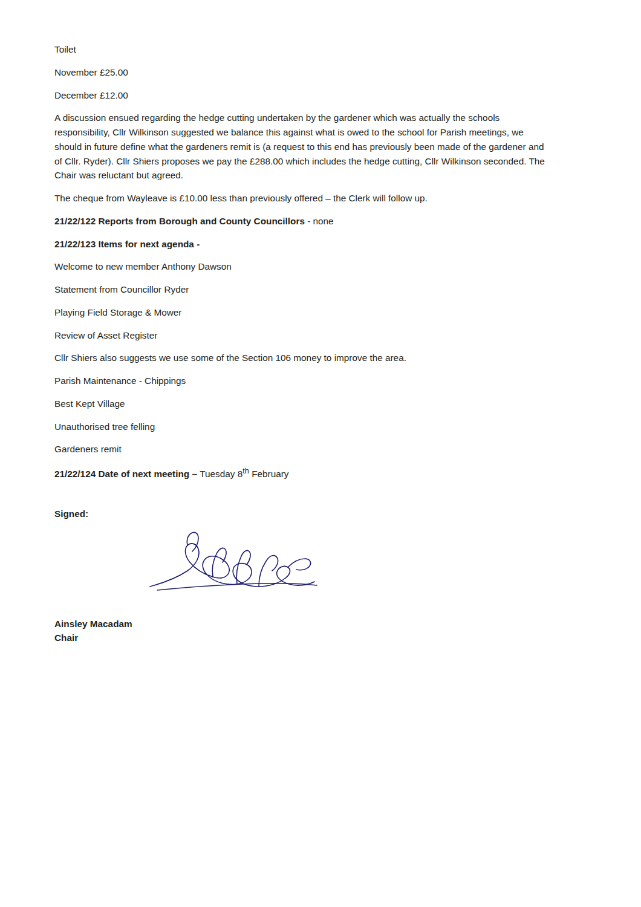Toilet
November £25.00
December £12.00
A discussion ensued regarding the hedge cutting undertaken by the gardener which was actually the schools responsibility, Cllr Wilkinson suggested we balance this against what is owed to the school for Parish meetings, we should in future define what the gardeners remit is (a request to this end has previously been made of the gardener and of Cllr. Ryder). Cllr Shiers proposes we pay the £288.00 which includes the hedge cutting, Cllr Wilkinson seconded. The Chair was reluctant but agreed.
The cheque from Wayleave is £10.00 less than previously offered – the Clerk will follow up.
21/22/122 Reports from Borough and County Councillors - none
21/22/123 Items for next agenda -
Welcome to new member Anthony Dawson
Statement from Councillor Ryder
Playing Field Storage & Mower
Review of Asset Register
Cllr Shiers also suggests we use some of the Section 106 money to improve the area.
Parish Maintenance - Chippings
Best Kept Village
Unauthorised tree felling
Gardeners remit
21/22/124 Date of next meeting – Tuesday 8th February
Signed:
Ainsley Macadam
Chair